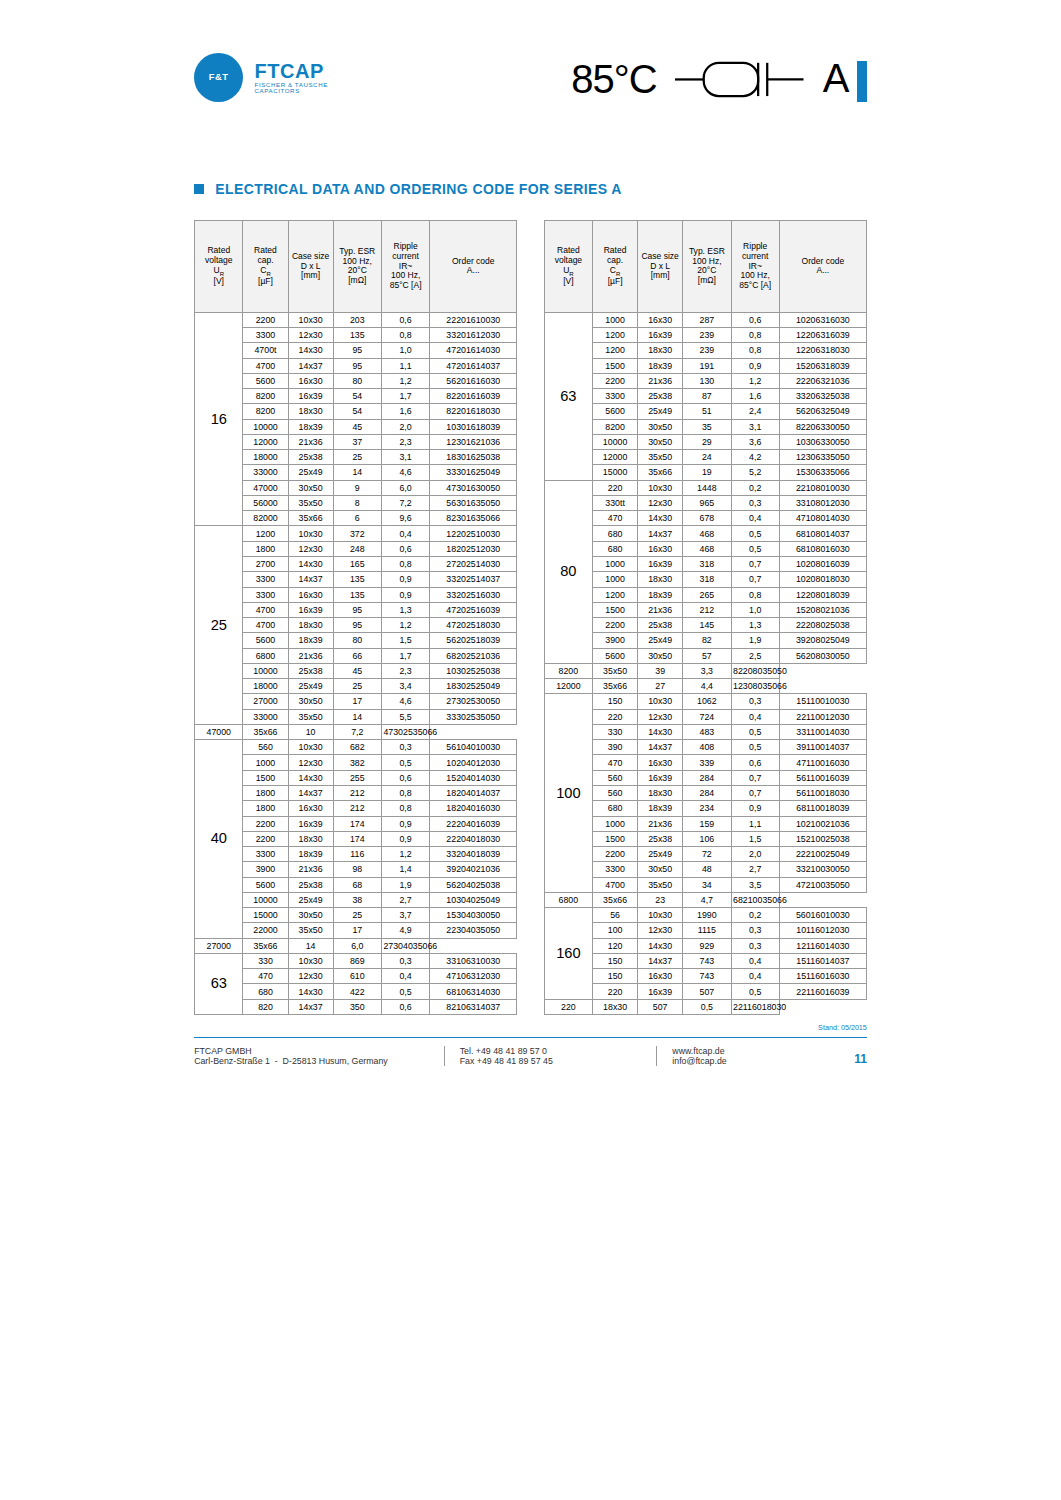F&T
FTCAP
Fischer & Tausche
Capacitors
85°C
A
Electrical data and ordering code for series A
| Rated voltage U R [V] | Rated cap. C R [µF] | Case size D x L [mm] | Typ. ESR 100 Hz, 20°C [mΩ] | Ripple current IR~ 100 Hz, 85°C [A] | Order code A... |
| --- | --- | --- | --- | --- | --- |
| 16 | 2200 | 10x30 | 203 | 0,6 | 22201610030 |
| 3300 | 12x30 | 135 | 0,8 | 33201612030 |
| 4700t | 14x30 | 95 | 1,0 | 47201614030 |
| 4700 | 14x37 | 95 | 1,1 | 47201614037 |
| 5600 | 16x30 | 80 | 1,2 | 56201616030 |
| 8200 | 16x39 | 54 | 1,7 | 82201616039 |
| 8200 | 18x30 | 54 | 1,6 | 82201618030 |
| 10000 | 18x39 | 45 | 2,0 | 10301618039 |
| 12000 | 21x36 | 37 | 2,3 | 12301621036 |
| 18000 | 25x38 | 25 | 3,1 | 18301625038 |
| 33000 | 25x49 | 14 | 4,6 | 33301625049 |
| 47000 | 30x50 | 9 | 6,0 | 47301630050 |
| 56000 | 35x50 | 8 | 7,2 | 56301635050 |
| 82000 | 35x66 | 6 | 9,6 | 82301635066 |
| 25 | 1200 | 10x30 | 372 | 0,4 | 12202510030 |
| 1800 | 12x30 | 248 | 0,6 | 18202512030 |
| 2700 | 14x30 | 165 | 0,8 | 27202514030 |
| 3300 | 14x37 | 135 | 0,9 | 33202514037 |
| 3300 | 16x30 | 135 | 0,9 | 33202516030 |
| 4700 | 16x39 | 95 | 1,3 | 47202516039 |
| 4700 | 18x30 | 95 | 1,2 | 47202518030 |
| 5600 | 18x39 | 80 | 1,5 | 56202518039 |
| 6800 | 21x36 | 66 | 1,7 | 68202521036 |
| 10000 | 25x38 | 45 | 2,3 | 10302525038 |
| 18000 | 25x49 | 25 | 3,4 | 18302525049 |
| 27000 | 30x50 | 17 | 4,6 | 27302530050 |
| 33000 | 35x50 | 14 | 5,5 | 33302535050 |
| 47000 | 35x66 | 10 | 7,2 | 47302535066 |
| 40 | 560 | 10x30 | 682 | 0,3 | 56104010030 |
| 1000 | 12x30 | 382 | 0,5 | 10204012030 |
| 1500 | 14x30 | 255 | 0,6 | 15204014030 |
| 1800 | 14x37 | 212 | 0,8 | 18204014037 |
| 1800 | 16x30 | 212 | 0,8 | 18204016030 |
| 2200 | 16x39 | 174 | 0,9 | 22204016039 |
| 2200 | 18x30 | 174 | 0,9 | 22204018030 |
| 3300 | 18x39 | 116 | 1,2 | 33204018039 |
| 3900 | 21x36 | 98 | 1,4 | 39204021036 |
| 5600 | 25x38 | 68 | 1,9 | 56204025038 |
| 10000 | 25x49 | 38 | 2,7 | 10304025049 |
| 15000 | 30x50 | 25 | 3,7 | 15304030050 |
| 22000 | 35x50 | 17 | 4,9 | 22304035050 |
| 27000 | 35x66 | 14 | 6,0 | 27304035066 |
| 63 | 330 | 10x30 | 869 | 0,3 | 33106310030 |
| 470 | 12x30 | 610 | 0,4 | 47106312030 |
| 680 | 14x30 | 422 | 0,5 | 68106314030 |
| 820 | 14x37 | 350 | 0,6 | 82106314037 |
| Rated voltage U R [V] | Rated cap. C R [µF] | Case size D x L [mm] | Typ. ESR 100 Hz, 20°C [mΩ] | Ripple current IR~ 100 Hz, 85°C [A] | Order code A... |
| --- | --- | --- | --- | --- | --- |
| 63 | 1000 | 16x30 | 287 | 0,6 | 10206316030 |
| 1200 | 16x39 | 239 | 0,8 | 12206316039 |
| 1200 | 18x30 | 239 | 0,8 | 12206318030 |
| 1500 | 18x39 | 191 | 0,9 | 15206318039 |
| 2200 | 21x36 | 130 | 1,2 | 22206321036 |
| 3300 | 25x38 | 87 | 1,6 | 33206325038 |
| 5600 | 25x49 | 51 | 2,4 | 56206325049 |
| 8200 | 30x50 | 35 | 3,1 | 82206330050 |
| 10000 | 30x50 | 29 | 3,6 | 10306330050 |
| 12000 | 35x50 | 24 | 4,2 | 12306335050 |
| 15000 | 35x66 | 19 | 5,2 | 15306335066 |
| 80 | 220 | 10x30 | 1448 | 0,2 | 22108010030 |
| 330tt | 12x30 | 965 | 0,3 | 33108012030 |
| 470 | 14x30 | 678 | 0,4 | 47108014030 |
| 680 | 14x37 | 468 | 0,5 | 68108014037 |
| 680 | 16x30 | 468 | 0,5 | 68108016030 |
| 1000 | 16x39 | 318 | 0,7 | 10208016039 |
| 1000 | 18x30 | 318 | 0,7 | 10208018030 |
| 1200 | 18x39 | 265 | 0,8 | 12208018039 |
| 1500 | 21x36 | 212 | 1,0 | 15208021036 |
| 2200 | 25x38 | 145 | 1,3 | 22208025038 |
| 3900 | 25x49 | 82 | 1,9 | 39208025049 |
| 5600 | 30x50 | 57 | 2,5 | 56208030050 |
| 8200 | 35x50 | 39 | 3,3 | 82208035050 |
| 12000 | 35x66 | 27 | 4,4 | 12308035066 |
| 100 | 150 | 10x30 | 1062 | 0,3 | 15110010030 |
| 220 | 12x30 | 724 | 0,4 | 22110012030 |
| 330 | 14x30 | 483 | 0,5 | 33110014030 |
| 390 | 14x37 | 408 | 0,5 | 39110014037 |
| 470 | 16x30 | 339 | 0,6 | 47110016030 |
| 560 | 16x39 | 284 | 0,7 | 56110016039 |
| 560 | 18x30 | 284 | 0,7 | 56110018030 |
| 680 | 18x39 | 234 | 0,9 | 68110018039 |
| 1000 | 21x36 | 159 | 1,1 | 10210021036 |
| 1500 | 25x38 | 106 | 1,5 | 15210025038 |
| 2200 | 25x49 | 72 | 2,0 | 22210025049 |
| 3300 | 30x50 | 48 | 2,7 | 33210030050 |
| 4700 | 35x50 | 34 | 3,5 | 47210035050 |
| 6800 | 35x66 | 23 | 4,7 | 68210035066 |
| 160 | 56 | 10x30 | 1990 | 0,2 | 56016010030 |
| 100 | 12x30 | 1115 | 0,3 | 10116012030 |
| 120 | 14x30 | 929 | 0,3 | 12116014030 |
| 150 | 14x37 | 743 | 0,4 | 15116014037 |
| 150 | 16x30 | 743 | 0,4 | 15116016030 |
| 220 | 16x39 | 507 | 0,5 | 22116016039 |
| 220 | 18x30 | 507 | 0,5 | 22116018030 |
Stand: 05/2015
FTCAP GMBH
Carl-Benz-Straße 1 - D-25813 Husum, Germany
Tel. +49 48 41 89 57 0
Fax +49 48 41 89 57 45
www.ftcap.de
info@ftcap.de
11